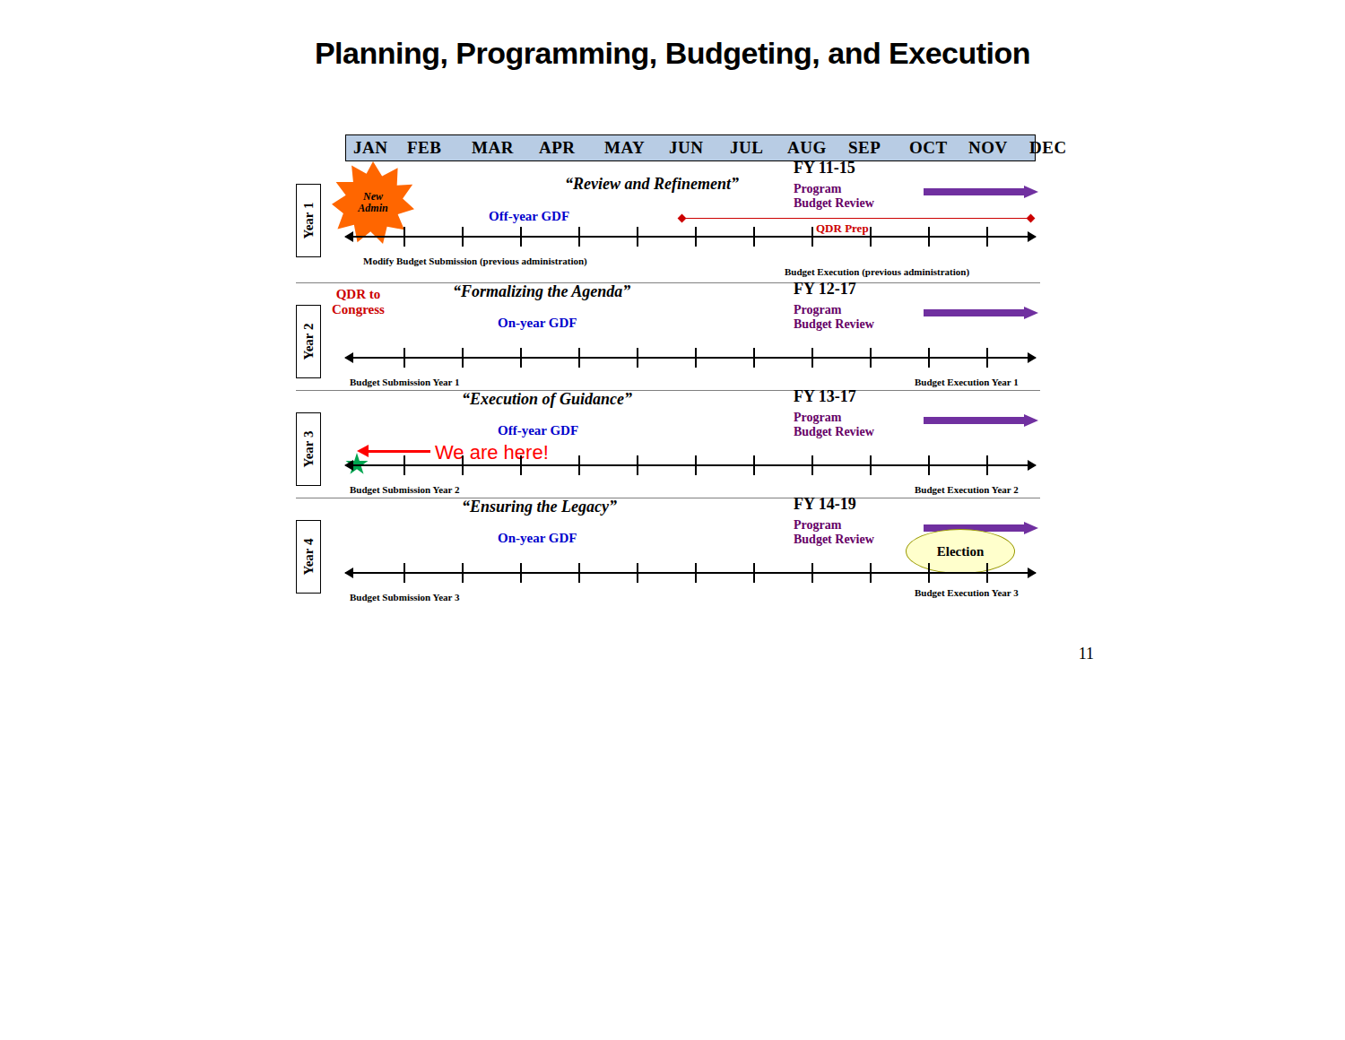Planning, Programming, Budgeting, and Execution
JAN FEB MAR APR MAY JUN JUL AUG SEP OCT NOV DEC
Year 1
New
Admin
“Review and Refinement”
Off-year GDF
FY 11-15
Program
Budget Review
QDR Prep
Modify Budget Submission (previous administration)
Budget Execution (previous administration)
Year 2
QDR to
Congress
“Formalizing the Agenda”
On-year GDF
FY 12-17
Program
Budget Review
Budget Submission Year 1
Budget Execution Year 1
Year 3
“Execution of Guidance”
Off-year GDF
FY 13-17
Program
Budget Review
We are here!
Budget Submission Year 2
Budget Execution Year 2
Year 4
“Ensuring the Legacy”
On-year GDF
FY 14-19
Program
Budget Review
Election
Budget Submission Year 3
Budget Execution Year 3
11